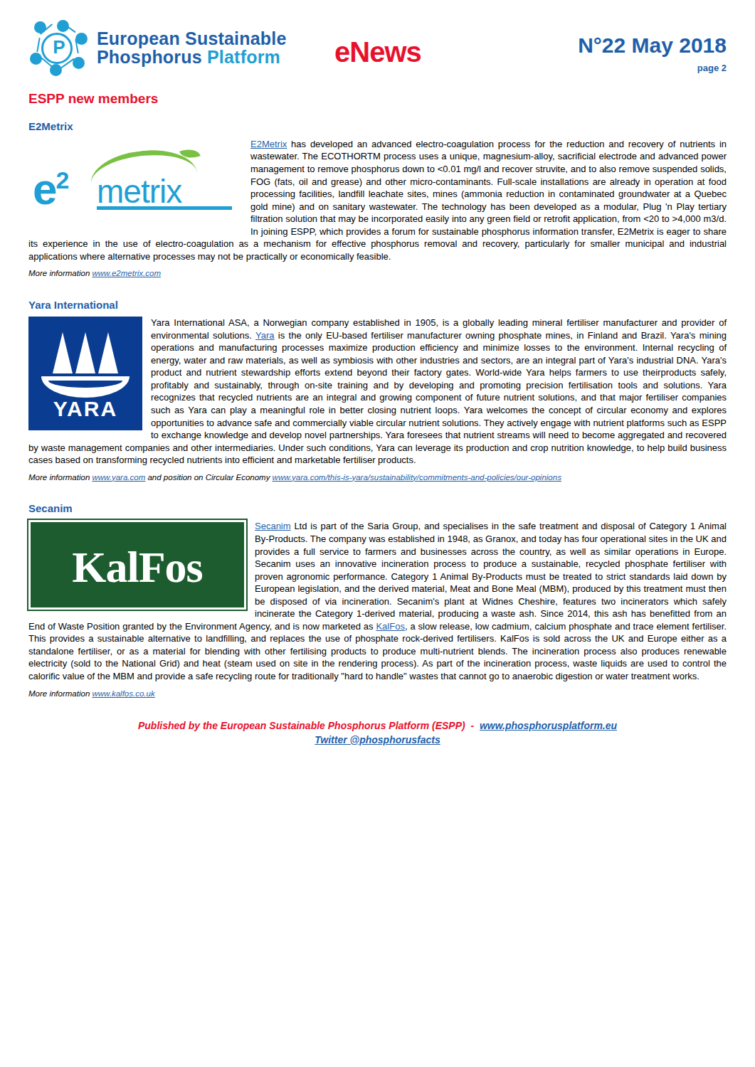P
European Sustainable
Phosphorus Platform
eNews
N°22 May 2018
page 2
ESPP new members
E2Metrix
e2
metrix
E2Metrix has developed an advanced electro-coagulation process for the reduction and recovery of nutrients in wastewater. The ECOTHORTM process uses a unique, magnesium-alloy, sacrificial electrode and advanced power management to remove phosphorus down to <0.01 mg/l and recover struvite, and to also remove suspended solids, FOG (fats, oil and grease) and other micro-contaminants. Full-scale installations are already in operation at food processing facilities, landfill leachate sites, mines (ammonia reduction in contaminated groundwater at a Quebec gold mine) and on sanitary wastewater. The technology has been developed as a modular, Plug 'n Play tertiary filtration solution that may be incorporated easily into any green field or retrofit application, from <20 to >4,000 m3/d. In joining ESPP, which provides a forum for sustainable phosphorus information transfer, E2Metrix is eager to share its experience in the use of electro-coagulation as a mechanism for effective phosphorus removal and recovery, particularly for smaller municipal and industrial applications where alternative processes may not be practically or economically feasible.
More information www.e2metrix.com
Yara International
YARA
Yara International ASA, a Norwegian company established in 1905, is a globally leading mineral fertiliser manufacturer and provider of environmental solutions. Yara is the only EU-based fertiliser manufacturer owning phosphate mines, in Finland and Brazil. Yara's mining operations and manufacturing processes maximize production efficiency and minimize losses to the environment. Internal recycling of energy, water and raw materials, as well as symbiosis with other industries and sectors, are an integral part of Yara's industrial DNA. Yara's product and nutrient stewardship efforts extend beyond their factory gates. World-wide Yara helps farmers to use theirproducts safely, profitably and sustainably, through on-site training and by developing and promoting precision fertilisation tools and solutions. Yara recognizes that recycled nutrients are an integral and growing component of future nutrient solutions, and that major fertiliser companies such as Yara can play a meaningful role in better closing nutrient loops. Yara welcomes the concept of circular economy and explores opportunities to advance safe and commercially viable circular nutrient solutions. They actively engage with nutrient platforms such as ESPP to exchange knowledge and develop novel partnerships. Yara foresees that nutrient streams will need to become aggregated and recovered by waste management companies and other intermediaries. Under such conditions, Yara can leverage its production and crop nutrition knowledge, to help build business cases based on transforming recycled nutrients into efficient and marketable fertiliser products.
More information www.yara.com and position on Circular Economy www.yara.com/this-is-yara/sustainability/commitments-and-policies/our-opinions
Secanim
KalFos
Secanim Ltd is part of the Saria Group, and specialises in the safe treatment and disposal of Category 1 Animal By-Products. The company was established in 1948, as Granox, and today has four operational sites in the UK and provides a full service to farmers and businesses across the country, as well as similar operations in Europe. Secanim uses an innovative incineration process to produce a sustainable, recycled phosphate fertiliser with proven agronomic performance. Category 1 Animal By-Products must be treated to strict standards laid down by European legislation, and the derived material, Meat and Bone Meal (MBM), produced by this treatment must then be disposed of via incineration. Secanim's plant at Widnes Cheshire, features two incinerators which safely incinerate the Category 1-derived material, producing a waste ash. Since 2014, this ash has benefitted from an End of Waste Position granted by the Environment Agency, and is now marketed as KalFos, a slow release, low cadmium, calcium phosphate and trace element fertiliser. This provides a sustainable alternative to landfilling, and replaces the use of phosphate rock-derived fertilisers. KalFos is sold across the UK and Europe either as a standalone fertiliser, or as a material for blending with other fertilising products to produce multi-nutrient blends. The incineration process also produces renewable electricity (sold to the National Grid) and heat (steam used on site in the rendering process). As part of the incineration process, waste liquids are used to control the calorific value of the MBM and provide a safe recycling route for traditionally "hard to handle" wastes that cannot go to anaerobic digestion or water treatment works.
More information www.kalfos.co.uk
Published by the European Sustainable Phosphorus Platform (ESPP) - www.phosphorusplatform.eu
Twitter @phosphorusfacts